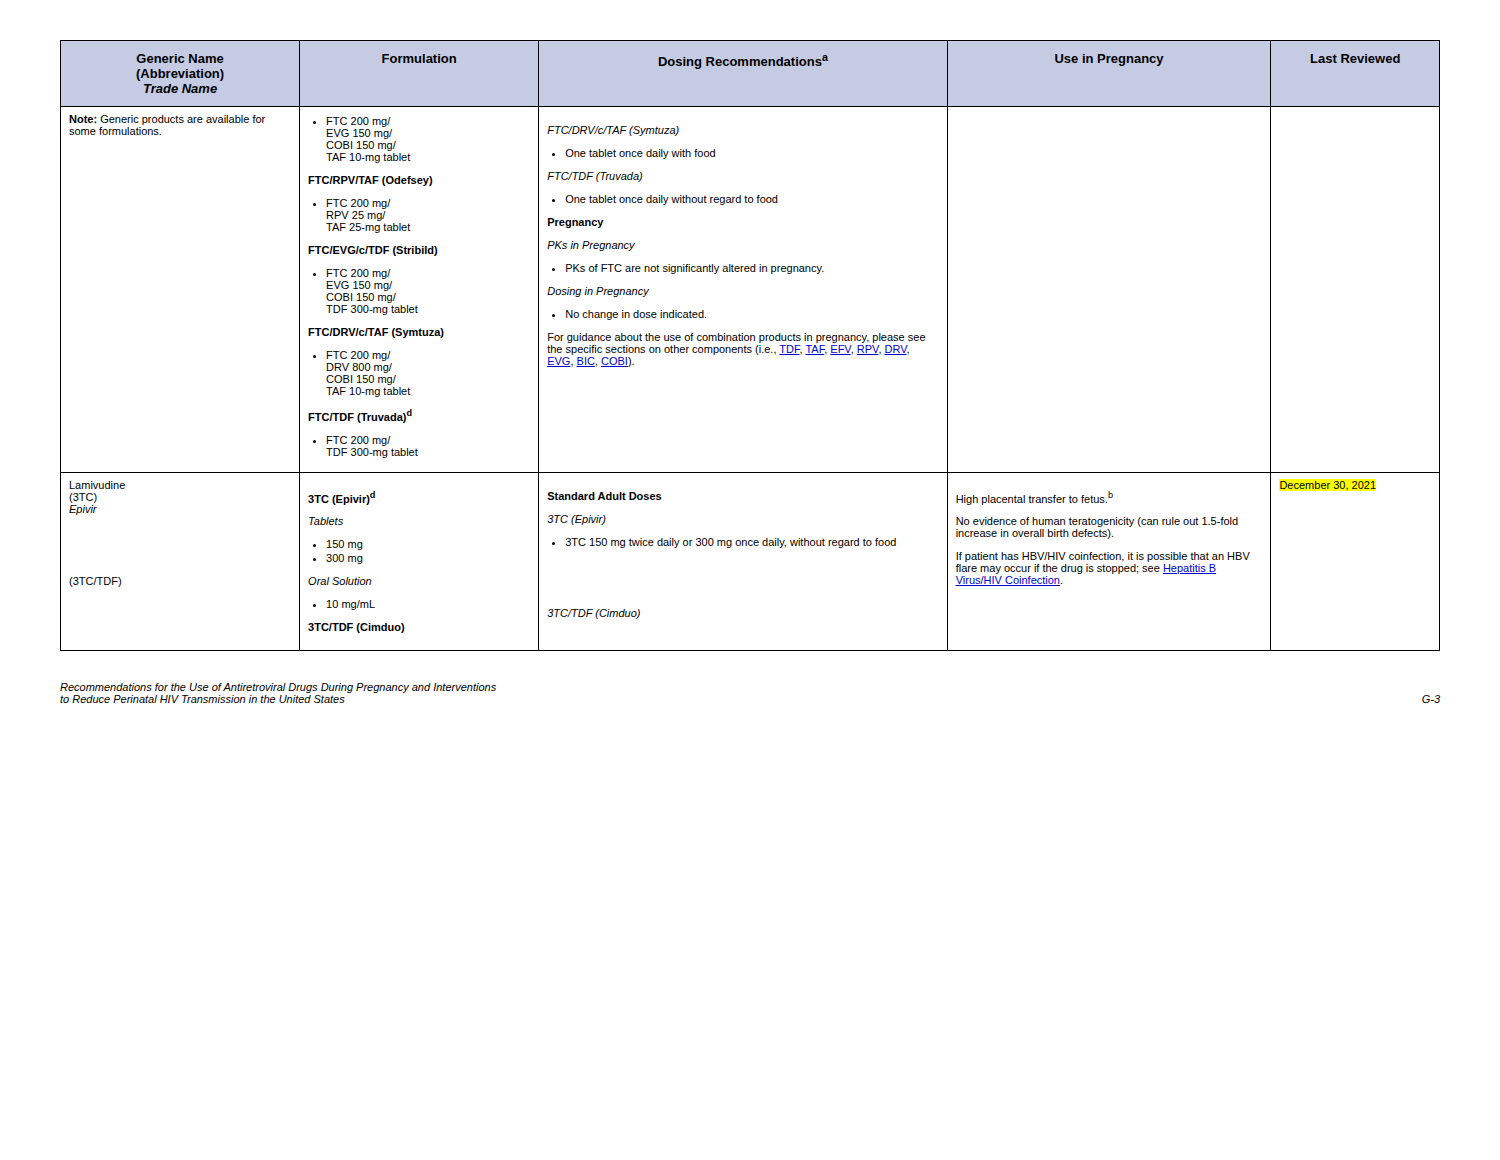| Generic Name (Abbreviation) Trade Name | Formulation | Dosing Recommendations a | Use in Pregnancy | Last Reviewed |
| --- | --- | --- | --- | --- |
| Note: Generic products are available for some formulations. | FTC 200 mg/ EVG 150 mg/ COBI 150 mg/ TAF 10-mg tablet FTC/RPV/TAF (Odefsey) FTC 200 mg/ RPV 25 mg/ TAF 25-mg tablet FTC/EVG/c/TDF (Stribild) FTC 200 mg/ EVG 150 mg/ COBI 150 mg/ TDF 300-mg tablet FTC/DRV/c/TAF (Symtuza) FTC 200 mg/ DRV 800 mg/ COBI 150 mg/ TAF 10-mg tablet FTC/TDF (Truvada) d FTC 200 mg/ TDF 300-mg tablet | FTC/DRV/c/TAF (Symtuza) One tablet once daily with food FTC/TDF (Truvada) One tablet once daily without regard to food Pregnancy PKs in Pregnancy PKs of FTC are not significantly altered in pregnancy. Dosing in Pregnancy No change in dose indicated. For guidance about the use of combination products in pregnancy, please see the specific sections on other components (i.e., TDF , TAF , EFV , RPV , DRV , EVG , BIC , COBI ). | | |
| Lamivudine (3TC) Epivir (3TC/TDF) | 3TC (Epivir) d Tablets 150 mg 300 mg Oral Solution 10 mg/mL 3TC/TDF (Cimduo) | Standard Adult Doses 3TC (Epivir) 3TC 150 mg twice daily or 300 mg once daily, without regard to food 3TC/TDF (Cimduo) | High placental transfer to fetus. b No evidence of human teratogenicity (can rule out 1.5-fold increase in overall birth defects). If patient has HBV/HIV coinfection, it is possible that an HBV flare may occur if the drug is stopped; see Hepatitis B Virus/HIV Coinfection . | December 30, 2021 |
Recommendations for the Use of Antiretroviral Drugs During Pregnancy and Interventions
to Reduce Perinatal HIV Transmission in the United States G-3